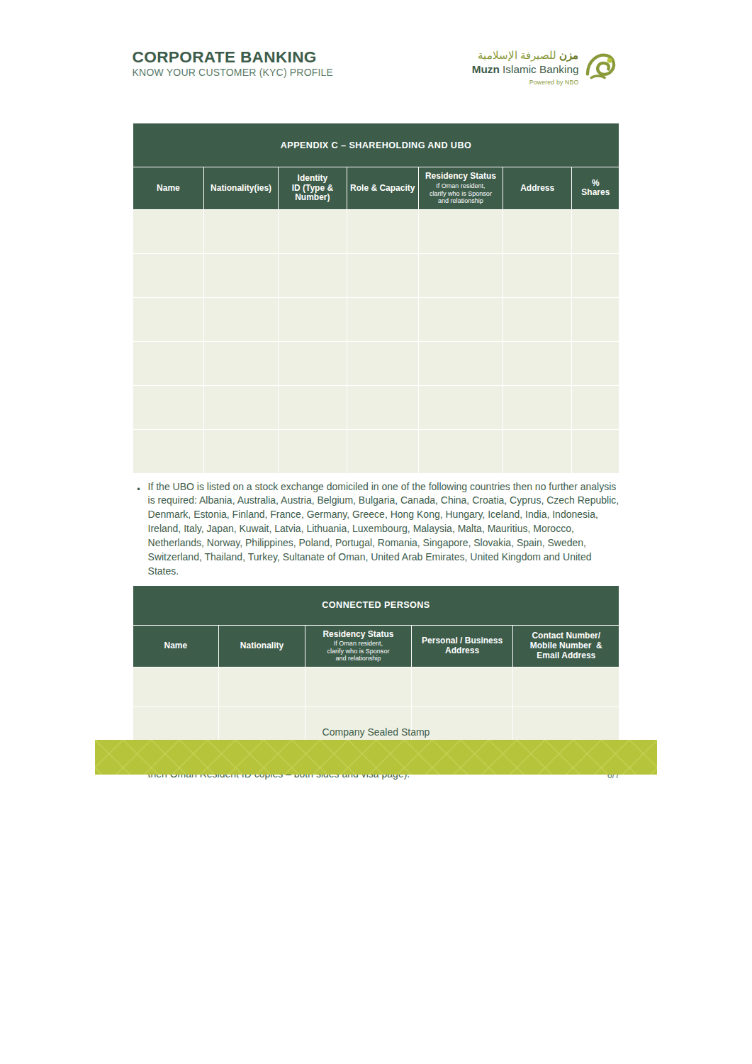CORPORATE BANKING
KNOW YOUR CUSTOMER (KYC) PROFILE
مزن للصيرفة الإسلامية
Muzn Islamic Banking
Powered by NBO
| APPENDIX C – SHAREHOLDING AND UBO |
| Name | Nationality(ies) | Identity ID (Type & Number) | Role & Capacity | Residency Status If Oman resident, clarify who is Sponsor and relationship | Address | % Shares |
If the UBO is listed on a stock exchange domiciled in one of the following countries then no further analysis is required: Albania, Australia, Austria, Belgium, Bulgaria, Canada, China, Croatia, Cyprus, Czech Republic, Denmark, Estonia, Finland, France, Germany, Greece, Hong Kong, Hungary, Iceland, India, Indonesia, Ireland, Italy, Japan, Kuwait, Latvia, Lithuania, Luxembourg, Malaysia, Malta, Mauritius, Morocco, Netherlands, Norway, Philippines, Poland, Portugal, Romania, Singapore, Slovakia, Spain, Sweden, Switzerland, Thailand, Turkey, Sultanate of Oman, United Arab Emirates, United Kingdom and United States.
| CONNECTED PERSONS |
| Name | Nationality | Residency Status If Oman resident, clarify who is Sponsor and relationship | Personal / Business Address | Contact Number/ Mobile Number & Email Address |
Any person with the authority to operate the account (attach passport copies and in case Oman resident, then Oman Resident ID copies – both sides and visa page).
Company Sealed Stamp
6/7